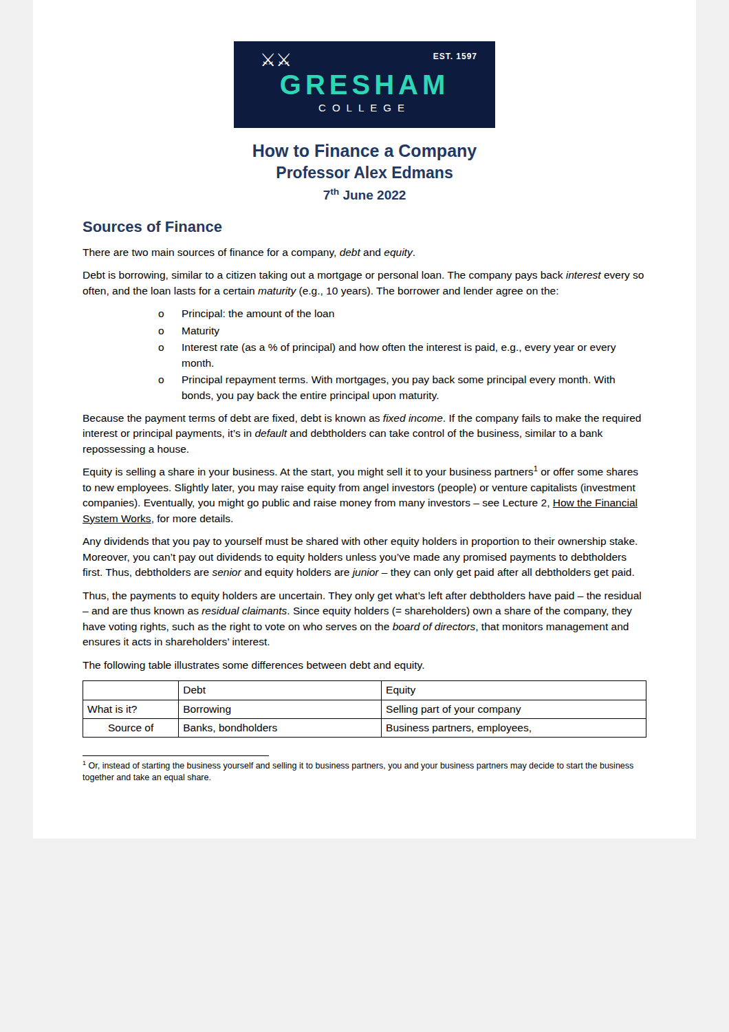EST. 1597
⚔⚔
GRESHAM
COLLEGE
How to Finance a Company
Professor Alex Edmans
7th June 2022
Sources of Finance
There are two main sources of finance for a company, debt and equity.
Debt is borrowing, similar to a citizen taking out a mortgage or personal loan. The company pays back interest every so often, and the loan lasts for a certain maturity (e.g., 10 years). The borrower and lender agree on the:
Principal: the amount of the loan
Maturity
Interest rate (as a % of principal) and how often the interest is paid, e.g., every year or every month.
Principal repayment terms. With mortgages, you pay back some principal every month. With bonds, you pay back the entire principal upon maturity.
Because the payment terms of debt are fixed, debt is known as fixed income. If the company fails to make the required interest or principal payments, it’s in default and debtholders can take control of the business, similar to a bank repossessing a house.
Equity is selling a share in your business. At the start, you might sell it to your business partners1 or offer some shares to new employees. Slightly later, you may raise equity from angel investors (people) or venture capitalists (investment companies). Eventually, you might go public and raise money from many investors – see Lecture 2, How the Financial System Works, for more details.
Any dividends that you pay to yourself must be shared with other equity holders in proportion to their ownership stake. Moreover, you can’t pay out dividends to equity holders unless you’ve made any promised payments to debtholders first. Thus, debtholders are senior and equity holders are junior – they can only get paid after all debtholders get paid.
Thus, the payments to equity holders are uncertain. They only get what’s left after debtholders have paid – the residual – and are thus known as residual claimants. Since equity holders (= shareholders) own a share of the company, they have voting rights, such as the right to vote on who serves on the board of directors, that monitors management and ensures it acts in shareholders’ interest.
The following table illustrates some differences between debt and equity.
| | Debt | Equity |
| What is it? | Borrowing | Selling part of your company |
| Source of | Banks, bondholders | Business partners, employees, |
1 Or, instead of starting the business yourself and selling it to business partners, you and your business partners may decide to start the business together and take an equal share.